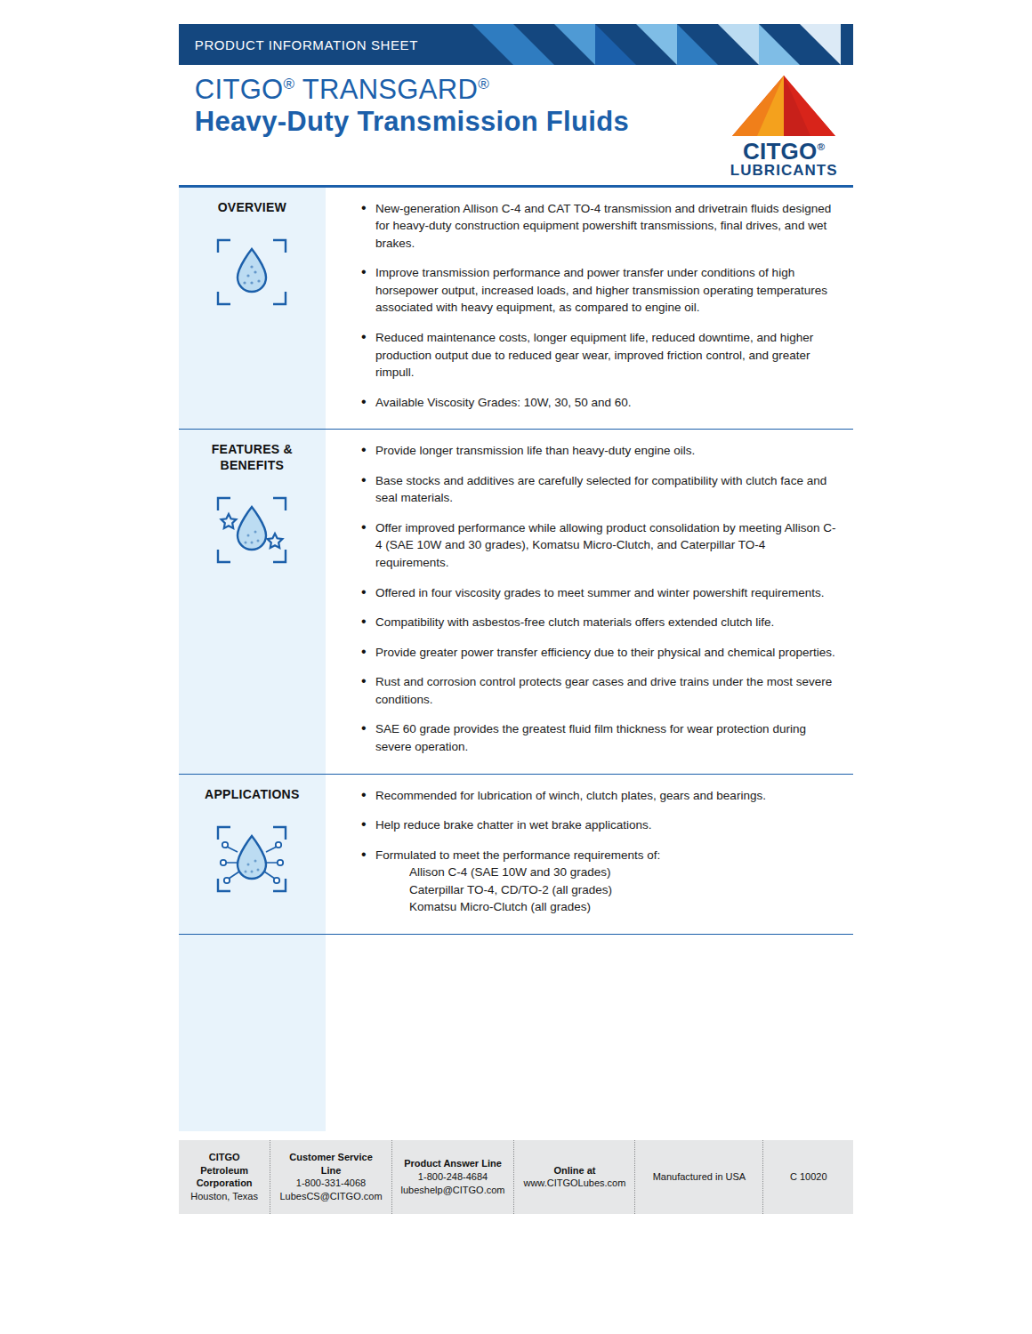PRODUCT INFORMATION SHEET
CITGO® TRANSGARD®
Heavy-Duty Transmission Fluids
CITGO®
LUBRICANTS
Overview
New-generation Allison C-4 and CAT TO-4 transmission and drivetrain fluids designed for heavy-duty construction equipment powershift transmissions, final drives, and wet brakes.
Improve transmission performance and power transfer under conditions of high horsepower output, increased loads, and higher transmission operating temperatures associated with heavy equipment, as compared to engine oil.
Reduced maintenance costs, longer equipment life, reduced downtime, and higher production output due to reduced gear wear, improved friction control, and greater rimpull.
Available Viscosity Grades: 10W, 30, 50 and 60.
Features &
Benefits
Provide longer transmission life than heavy-duty engine oils.
Base stocks and additives are carefully selected for compatibility with clutch face and seal materials.
Offer improved performance while allowing product consolidation by meeting Allison C-4 (SAE 10W and 30 grades), Komatsu Micro-Clutch, and Caterpillar TO-4 requirements.
Offered in four viscosity grades to meet summer and winter powershift requirements.
Compatibility with asbestos-free clutch materials offers extended clutch life.
Provide greater power transfer efficiency due to their physical and chemical properties.
Rust and corrosion control protects gear cases and drive trains under the most severe conditions.
SAE 60 grade provides the greatest fluid film thickness for wear protection during severe operation.
Applications
Recommended for lubrication of winch, clutch plates, gears and bearings.
Help reduce brake chatter in wet brake applications.
Formulated to meet the performance requirements of: Allison C-4 (SAE 10W and 30 grades) Caterpillar TO-4, CD/TO-2 (all grades) Komatsu Micro-Clutch (all grades)
CITGO Petroleum Corporation Houston, Texas
Customer Service Line 1-800-331-4068 LubesCS@CITGO.com
Product Answer Line 1-800-248-4684 lubeshelp@CITGO.com
Online at www.CITGOLubes.com
Manufactured in USA
C 10020